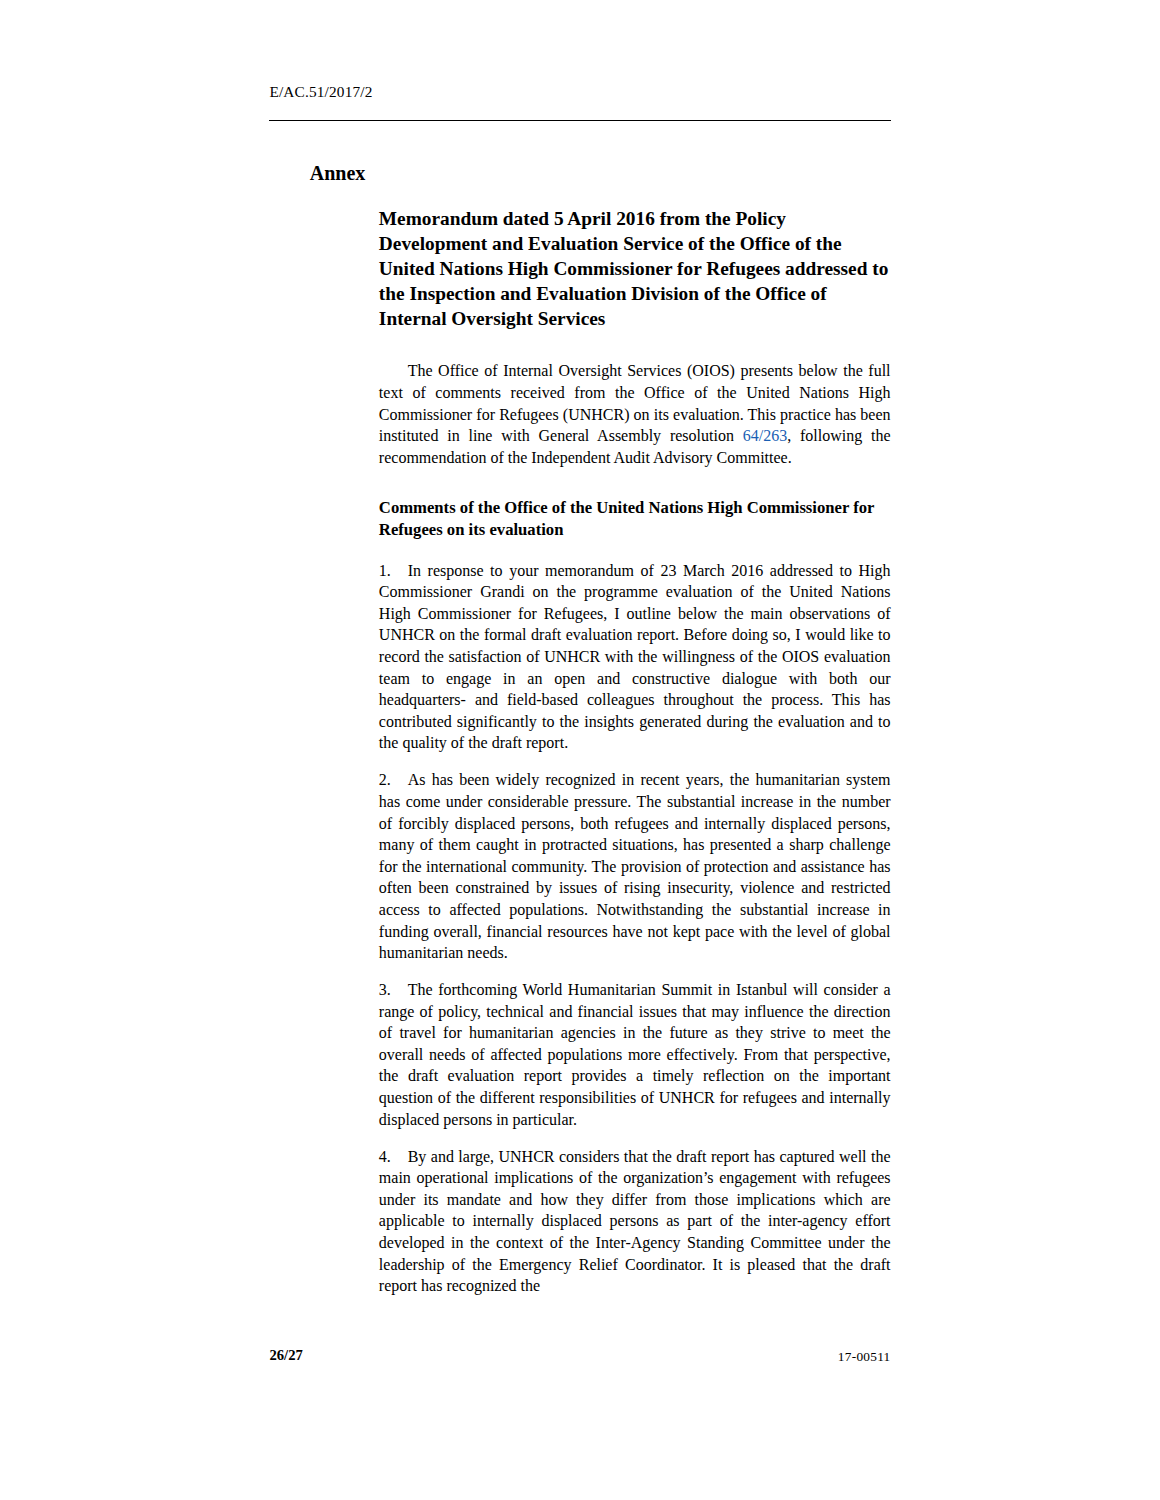E/AC.51/2017/2
Annex
Memorandum dated 5 April 2016 from the Policy Development and Evaluation Service of the Office of the United Nations High Commissioner for Refugees addressed to the Inspection and Evaluation Division of the Office of Internal Oversight Services
The Office of Internal Oversight Services (OIOS) presents below the full text of comments received from the Office of the United Nations High Commissioner for Refugees (UNHCR) on its evaluation. This practice has been instituted in line with General Assembly resolution 64/263, following the recommendation of the Independent Audit Advisory Committee.
Comments of the Office of the United Nations High Commissioner for Refugees on its evaluation
1. In response to your memorandum of 23 March 2016 addressed to High Commissioner Grandi on the programme evaluation of the United Nations High Commissioner for Refugees, I outline below the main observations of UNHCR on the formal draft evaluation report. Before doing so, I would like to record the satisfaction of UNHCR with the willingness of the OIOS evaluation team to engage in an open and constructive dialogue with both our headquarters- and field-based colleagues throughout the process. This has contributed significantly to the insights generated during the evaluation and to the quality of the draft report.
2. As has been widely recognized in recent years, the humanitarian system has come under considerable pressure. The substantial increase in the number of forcibly displaced persons, both refugees and internally displaced persons, many of them caught in protracted situations, has presented a sharp challenge for the international community. The provision of protection and assistance has often been constrained by issues of rising insecurity, violence and restricted access to affected populations. Notwithstanding the substantial increase in funding overall, financial resources have not kept pace with the level of global humanitarian needs.
3. The forthcoming World Humanitarian Summit in Istanbul will consider a range of policy, technical and financial issues that may influence the direction of travel for humanitarian agencies in the future as they strive to meet the overall needs of affected populations more effectively. From that perspective, the draft evaluation report provides a timely reflection on the important question of the different responsibilities of UNHCR for refugees and internally displaced persons in particular.
4. By and large, UNHCR considers that the draft report has captured well the main operational implications of the organization’s engagement with refugees under its mandate and how they differ from those implications which are applicable to internally displaced persons as part of the inter-agency effort developed in the context of the Inter-Agency Standing Committee under the leadership of the Emergency Relief Coordinator. It is pleased that the draft report has recognized the
26/27
17-00511